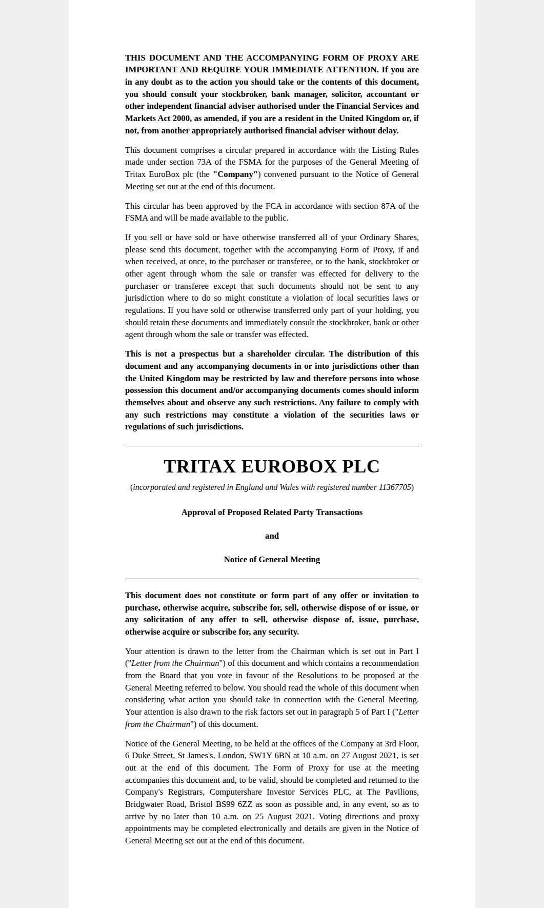THIS DOCUMENT AND THE ACCOMPANYING FORM OF PROXY ARE IMPORTANT AND REQUIRE YOUR IMMEDIATE ATTENTION. If you are in any doubt as to the action you should take or the contents of this document, you should consult your stockbroker, bank manager, solicitor, accountant or other independent financial adviser authorised under the Financial Services and Markets Act 2000, as amended, if you are a resident in the United Kingdom or, if not, from another appropriately authorised financial adviser without delay.
This document comprises a circular prepared in accordance with the Listing Rules made under section 73A of the FSMA for the purposes of the General Meeting of Tritax EuroBox plc (the "Company") convened pursuant to the Notice of General Meeting set out at the end of this document.
This circular has been approved by the FCA in accordance with section 87A of the FSMA and will be made available to the public.
If you sell or have sold or have otherwise transferred all of your Ordinary Shares, please send this document, together with the accompanying Form of Proxy, if and when received, at once, to the purchaser or transferee, or to the bank, stockbroker or other agent through whom the sale or transfer was effected for delivery to the purchaser or transferee except that such documents should not be sent to any jurisdiction where to do so might constitute a violation of local securities laws or regulations. If you have sold or otherwise transferred only part of your holding, you should retain these documents and immediately consult the stockbroker, bank or other agent through whom the sale or transfer was effected.
This is not a prospectus but a shareholder circular. The distribution of this document and any accompanying documents in or into jurisdictions other than the United Kingdom may be restricted by law and therefore persons into whose possession this document and/or accompanying documents comes should inform themselves about and observe any such restrictions. Any failure to comply with any such restrictions may constitute a violation of the securities laws or regulations of such jurisdictions.
TRITAX EUROBOX PLC
(incorporated and registered in England and Wales with registered number 11367705)
Approval of Proposed Related Party Transactions
and
Notice of General Meeting
This document does not constitute or form part of any offer or invitation to purchase, otherwise acquire, subscribe for, sell, otherwise dispose of or issue, or any solicitation of any offer to sell, otherwise dispose of, issue, purchase, otherwise acquire or subscribe for, any security.
Your attention is drawn to the letter from the Chairman which is set out in Part I ("Letter from the Chairman") of this document and which contains a recommendation from the Board that you vote in favour of the Resolutions to be proposed at the General Meeting referred to below. You should read the whole of this document when considering what action you should take in connection with the General Meeting. Your attention is also drawn to the risk factors set out in paragraph 5 of Part I ("Letter from the Chairman") of this document.
Notice of the General Meeting, to be held at the offices of the Company at 3rd Floor, 6 Duke Street, St James's, London, SW1Y 6BN at 10 a.m. on 27 August 2021, is set out at the end of this document. The Form of Proxy for use at the meeting accompanies this document and, to be valid, should be completed and returned to the Company's Registrars, Computershare Investor Services PLC, at The Pavilions, Bridgwater Road, Bristol BS99 6ZZ as soon as possible and, in any event, so as to arrive by no later than 10 a.m. on 25 August 2021. Voting directions and proxy appointments may be completed electronically and details are given in the Notice of General Meeting set out at the end of this document.